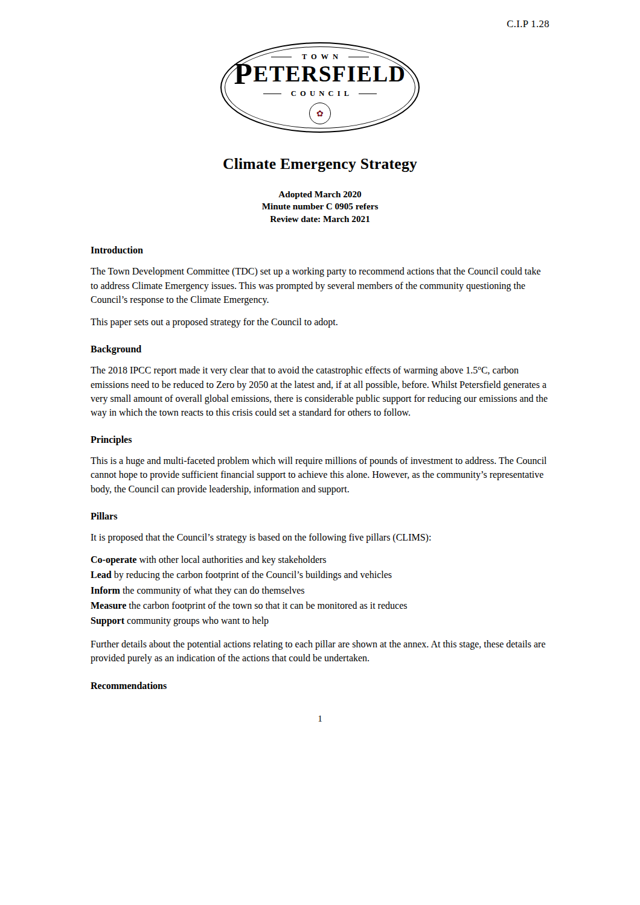C.I.P 1.28
TOWN
PETERSFIELD
COUNCIL
✿
Climate Emergency Strategy
Adopted March 2020
Minute number C 0905 refers
Review date: March 2021
Introduction
The Town Development Committee (TDC) set up a working party to recommend actions that the Council could take to address Climate Emergency issues. This was prompted by several members of the community questioning the Council’s response to the Climate Emergency.
This paper sets out a proposed strategy for the Council to adopt.
Background
The 2018 IPCC report made it very clear that to avoid the catastrophic effects of warming above 1.5oC, carbon emissions need to be reduced to Zero by 2050 at the latest and, if at all possible, before. Whilst Petersfield generates a very small amount of overall global emissions, there is considerable public support for reducing our emissions and the way in which the town reacts to this crisis could set a standard for others to follow.
Principles
This is a huge and multi-faceted problem which will require millions of pounds of investment to address. The Council cannot hope to provide sufficient financial support to achieve this alone. However, as the community’s representative body, the Council can provide leadership, information and support.
Pillars
It is proposed that the Council’s strategy is based on the following five pillars (CLIMS):
Co-operate with other local authorities and key stakeholders
Lead by reducing the carbon footprint of the Council’s buildings and vehicles
Inform the community of what they can do themselves
Measure the carbon footprint of the town so that it can be monitored as it reduces
Support community groups who want to help
Further details about the potential actions relating to each pillar are shown at the annex. At this stage, these details are provided purely as an indication of the actions that could be undertaken.
Recommendations
1